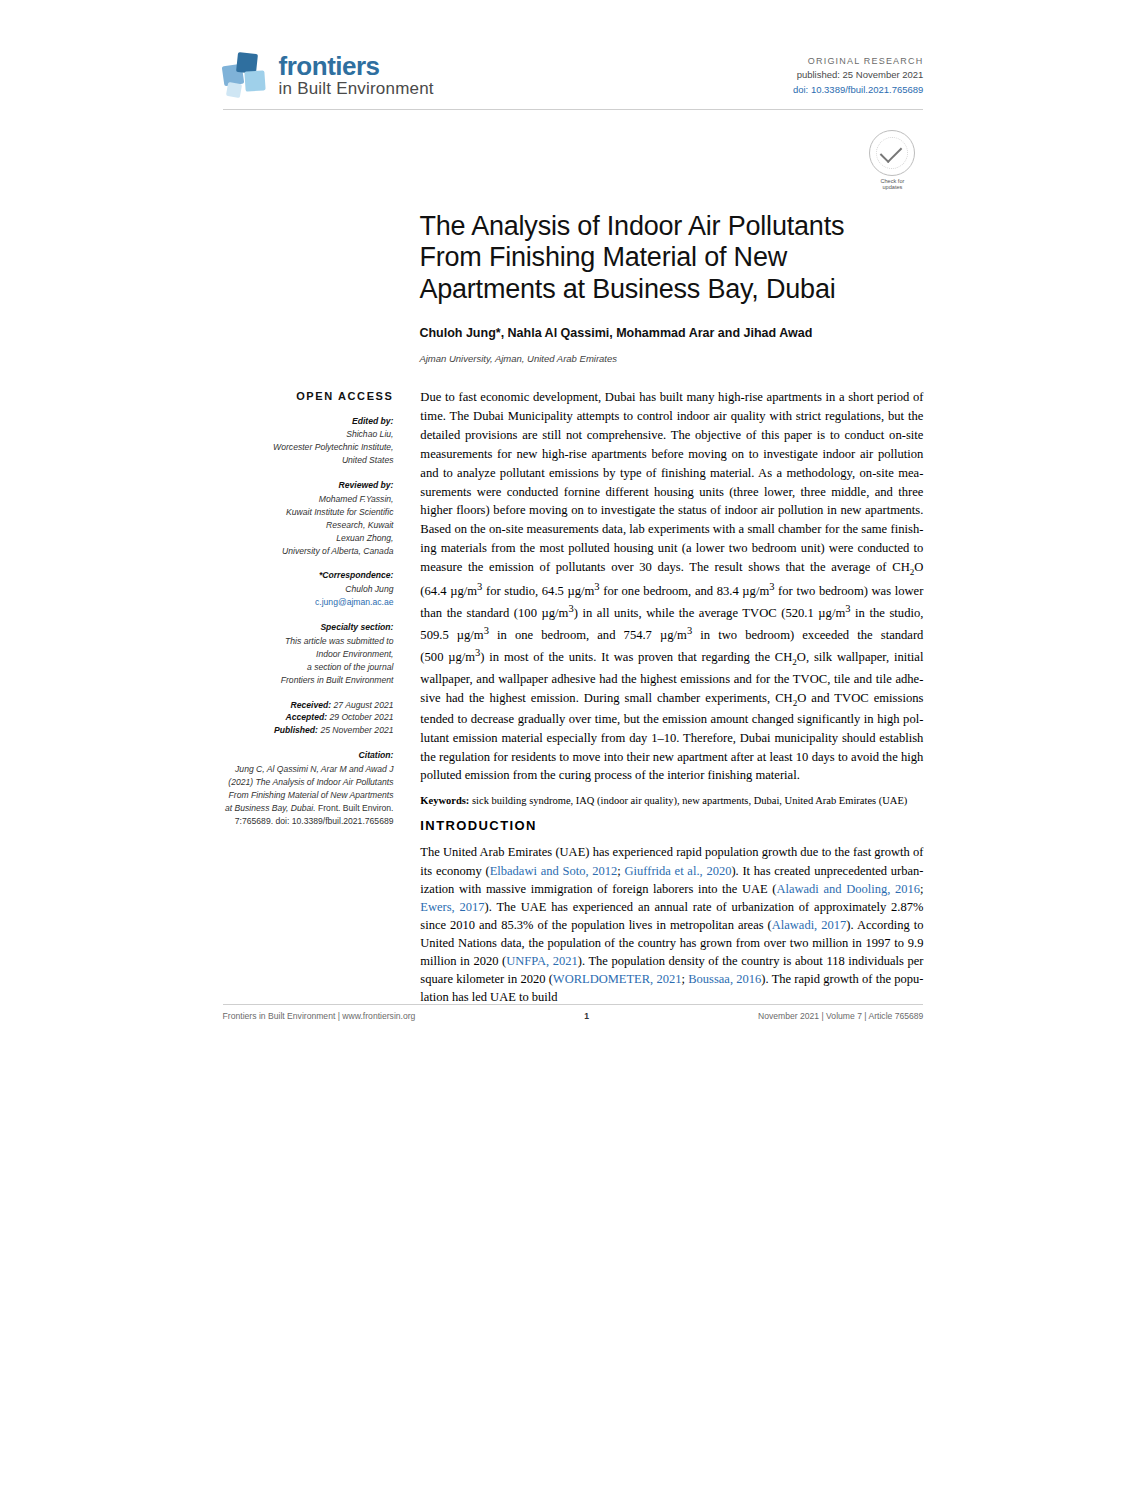frontiers
in Built Environment
ORIGINAL RESEARCH
published: 25 November 2021
doi: 10.3389/fbuil.2021.765689
Check for
updates
The Analysis of Indoor Air Pollutants
From Finishing Material of New
Apartments at Business Bay, Dubai
Chuloh Jung*, Nahla Al Qassimi, Mohammad Arar and Jihad Awad
Ajman University, Ajman, United Arab Emirates
Open Access
Edited by:
Shichao Liu,
Worcester Polytechnic Institute,
United States
Reviewed by:
Mohamed F.Yassin,
Kuwait Institute for Scientific
Research, Kuwait
Lexuan Zhong,
University of Alberta, Canada
*Correspondence:
Chuloh Jung
c.jung@ajman.ac.ae
Specialty section:
This article was submitted to
Indoor Environment,
a section of the journal
Frontiers in Built Environment
Received: 27 August 2021
Accepted: 29 October 2021
Published: 25 November 2021
Citation:
Jung C, Al Qassimi N, Arar M and Awad J (2021) The Analysis of Indoor Air Pollutants From Finishing Material of New Apartments at Business Bay, Dubai. Front. Built Environ. 7:765689. doi: 10.3389/fbuil.2021.765689
Due to fast economic development, Dubai has built many high-rise apartments in a short period of time. The Dubai Municipality attempts to control indoor air quality with strict regulations, but the detailed provisions are still not comprehensive. The objective of this paper is to conduct on-site measurements for new high-rise apartments before moving on to investigate indoor air pollution and to analyze pollutant emissions by type of finishing material. As a methodology, on-site measurements were conducted fornine different housing units (three lower, three middle, and three higher floors) before moving on to investigate the status of indoor air pollution in new apartments. Based on the on-site measurements data, lab experiments with a small chamber for the same finishing materials from the most polluted housing unit (a lower two bedroom unit) were conducted to measure the emission of pollutants over 30 days. The result shows that the average of CH2O (64.4 µg/m3 for studio, 64.5 µg/m3 for one bedroom, and 83.4 µg/m3 for two bedroom) was lower than the standard (100 µg/m3) in all units, while the average TVOC (520.1 µg/m3 in the studio, 509.5 µg/m3 in one bedroom, and 754.7 µg/m3 in two bedroom) exceeded the standard (500 µg/m3) in most of the units. It was proven that regarding the CH2O, silk wallpaper, initial wallpaper, and wallpaper adhesive had the highest emissions and for the TVOC, tile and tile adhesive had the highest emission. During small chamber experiments, CH2O and TVOC emissions tended to decrease gradually over time, but the emission amount changed significantly in high pollutant emission material especially from day 1–10. Therefore, Dubai municipality should establish the regulation for residents to move into their new apartment after at least 10 days to avoid the high polluted emission from the curing process of the interior finishing material.
Keywords: sick building syndrome, IAQ (indoor air quality), new apartments, Dubai, United Arab Emirates (UAE)
Introduction
The United Arab Emirates (UAE) has experienced rapid population growth due to the fast growth of its economy (Elbadawi and Soto, 2012; Giuffrida et al., 2020). It has created unprecedented urbanization with massive immigration of foreign laborers into the UAE (Alawadi and Dooling, 2016; Ewers, 2017). The UAE has experienced an annual rate of urbanization of approximately 2.87% since 2010 and 85.3% of the population lives in metropolitan areas (Alawadi, 2017). According to United Nations data, the population of the country has grown from over two million in 1997 to 9.9 million in 2020 (UNFPA, 2021). The population density of the country is about 118 individuals per square kilometer in 2020 (WORLDOMETER, 2021; Boussaa, 2016). The rapid growth of the population has led UAE to build
Frontiers in Built Environment | www.frontiersin.org
1
November 2021 | Volume 7 | Article 765689